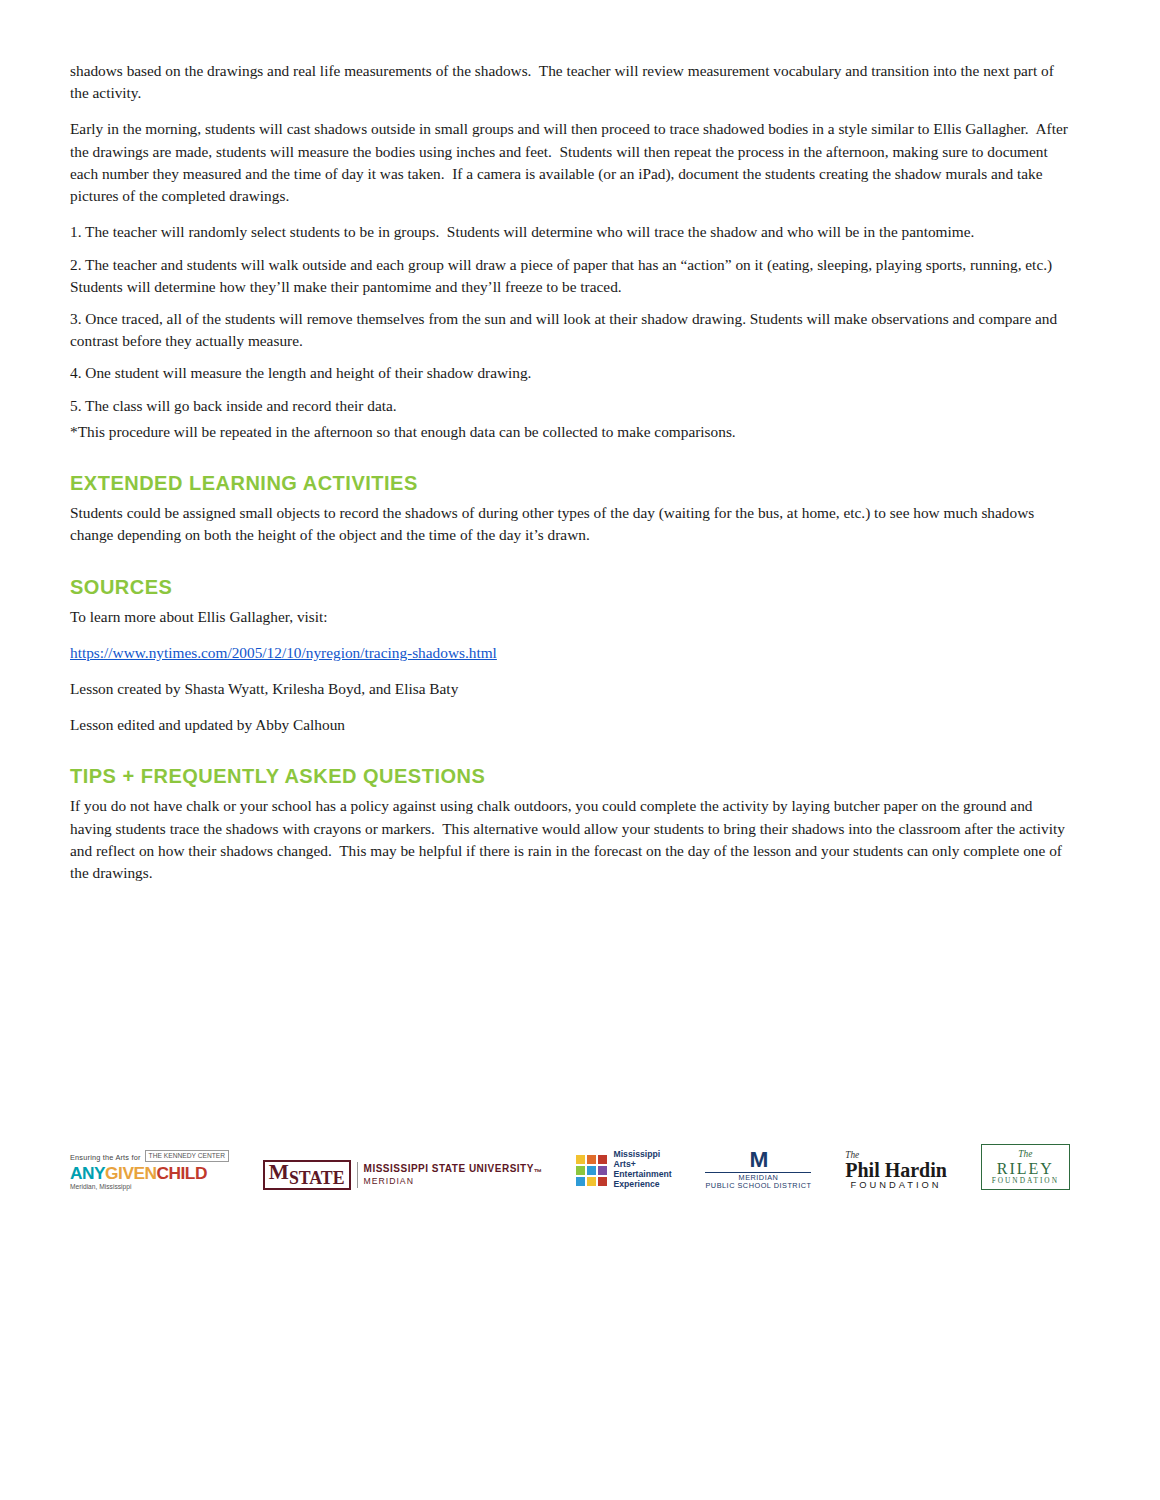shadows based on the drawings and real life measurements of the shadows. The teacher will review measurement vocabulary and transition into the next part of the activity.
Early in the morning, students will cast shadows outside in small groups and will then proceed to trace shadowed bodies in a style similar to Ellis Gallagher. After the drawings are made, students will measure the bodies using inches and feet. Students will then repeat the process in the afternoon, making sure to document each number they measured and the time of day it was taken. If a camera is available (or an iPad), document the students creating the shadow murals and take pictures of the completed drawings.
1. The teacher will randomly select students to be in groups. Students will determine who will trace the shadow and who will be in the pantomime.
2. The teacher and students will walk outside and each group will draw a piece of paper that has an “action” on it (eating, sleeping, playing sports, running, etc.) Students will determine how they’ll make their pantomime and they’ll freeze to be traced.
3. Once traced, all of the students will remove themselves from the sun and will look at their shadow drawing. Students will make observations and compare and contrast before they actually measure.
4. One student will measure the length and height of their shadow drawing.
5. The class will go back inside and record their data.
*This procedure will be repeated in the afternoon so that enough data can be collected to make comparisons.
Extended Learning Activities
Students could be assigned small objects to record the shadows of during other types of the day (waiting for the bus, at home, etc.) to see how much shadows change depending on both the height of the object and the time of the day it’s drawn.
Sources
To learn more about Ellis Gallagher, visit:
https://www.nytimes.com/2005/12/10/nyregion/tracing-shadows.html
Lesson created by Shasta Wyatt, Krilesha Boyd, and Elisa Baty
Lesson edited and updated by Abby Calhoun
Tips + Frequently Asked Questions
If you do not have chalk or your school has a policy against using chalk outdoors, you could complete the activity by laying butcher paper on the ground and having students trace the shadows with crayons or markers. This alternative would allow your students to bring their shadows into the classroom after the activity and reflect on how their shadows changed. This may be helpful if there is rain in the forecast on the day of the lesson and your students can only complete one of the drawings.
Ensuring the Arts for THE KENNEDY CENTER
ANY GIVEN CHILD
Meridian, Mississippi
MSTATE
MISSISSIPPI STATE UNIVERSITY™MERIDIAN
Mississippi
Arts+
Entertainment
Experience
M
MERIDIAN
PUBLIC SCHOOL DISTRICT
The
Phil Hardin
FOUNDATION
The
RILEY
FOUNDATION